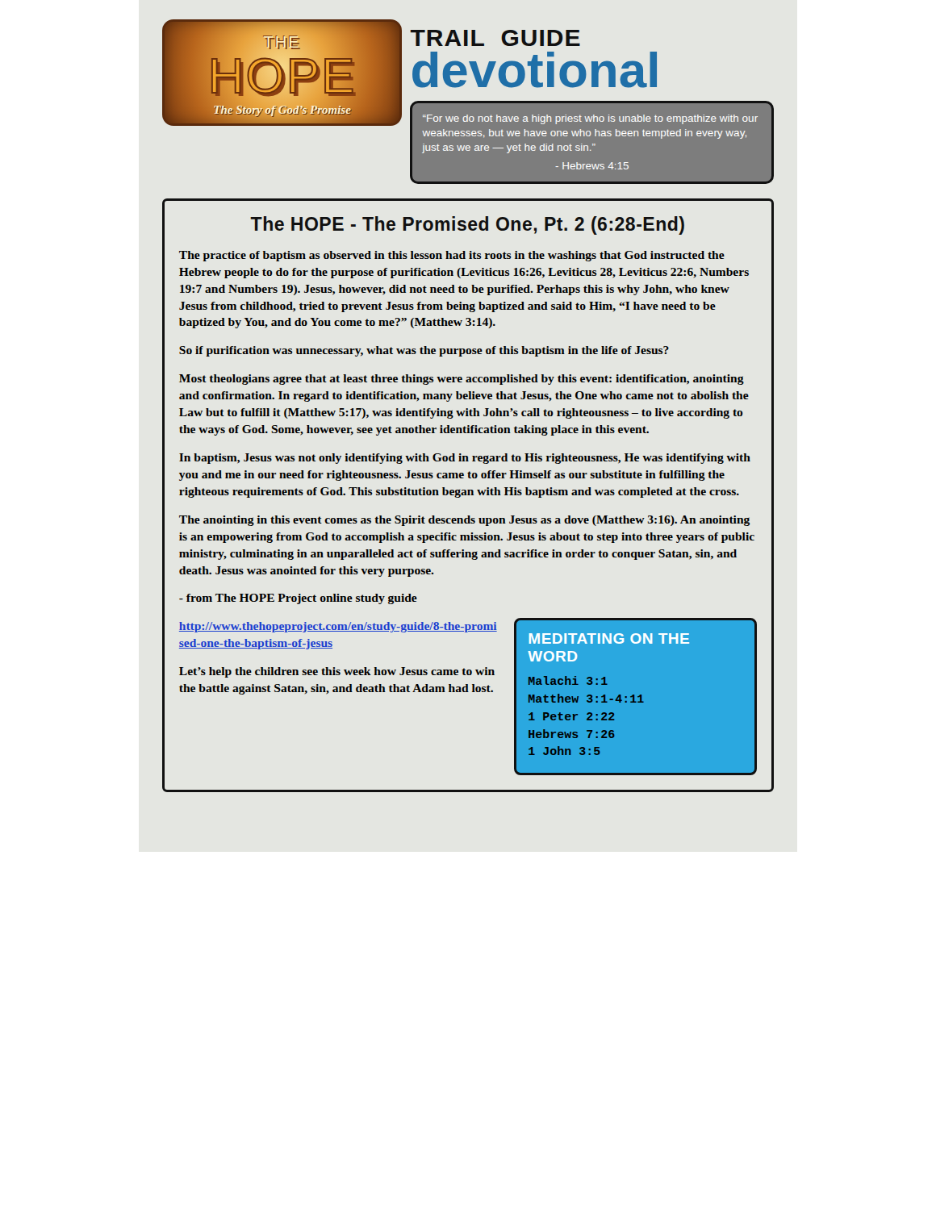THE
HOPE
The Story of God’s Promise
TRAIL GUIDE
devotional
“For we do not have a high priest who is unable to empathize with our weaknesses, but we have one who has been tempted in every way, just as we are — yet he did not sin.” - Hebrews 4:15
The HOPE - The Promised One, Pt. 2 (6:28-End)
The practice of baptism as observed in this lesson had its roots in the washings that God instructed the Hebrew people to do for the purpose of purification (Leviticus 16:26, Leviticus 28, Leviticus 22:6, Numbers 19:7 and Numbers 19). Jesus, however, did not need to be purified. Perhaps this is why John, who knew Jesus from childhood, tried to prevent Jesus from being baptized and said to Him, “I have need to be baptized by You, and do You come to me?” (Matthew 3:14).
So if purification was unnecessary, what was the purpose of this baptism in the life of Jesus?
Most theologians agree that at least three things were accomplished by this event: identification, anointing and confirmation. In regard to identification, many believe that Jesus, the One who came not to abolish the Law but to fulfill it (Matthew 5:17), was identifying with John’s call to righteousness – to live according to the ways of God. Some, however, see yet another identification taking place in this event.
In baptism, Jesus was not only identifying with God in regard to His righteousness, He was identifying with you and me in our need for righteousness. Jesus came to offer Himself as our substitute in fulfilling the righteous requirements of God. This substitution began with His baptism and was completed at the cross.
The anointing in this event comes as the Spirit descends upon Jesus as a dove (Matthew 3:16). An anointing is an empowering from God to accomplish a specific mission. Jesus is about to step into three years of public ministry, culminating in an unparalleled act of suffering and sacrifice in order to conquer Satan, sin, and death. Jesus was anointed for this very purpose.
- from The HOPE Project online study guide
http://www.thehopeproject.com/en/study-guide/8-the-promised-one-the-baptism-of-jesus
Let’s help the children see this week how Jesus came to win the battle against Satan, sin, and death that Adam had lost.
MEDITATING ON THE WORD
Malachi 3:1
Matthew 3:1-4:11
1 Peter 2:22
Hebrews 7:26
1 John 3:5